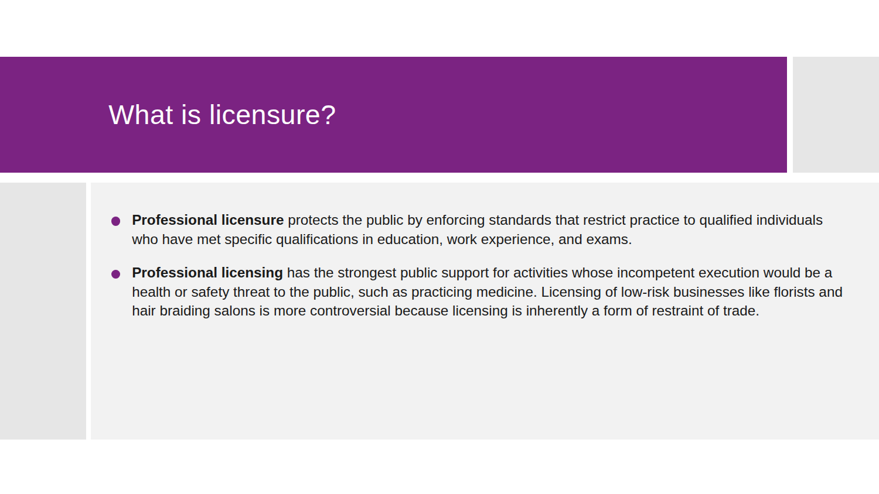What is licensure?
Professional licensure protects the public by enforcing standards that restrict practice to qualified individuals who have met specific qualifications in education, work experience, and exams.
Professional licensing has the strongest public support for activities whose incompetent execution would be a health or safety threat to the public, such as practicing medicine. Licensing of low-risk businesses like florists and hair braiding salons is more controversial because licensing is inherently a form of restraint of trade.